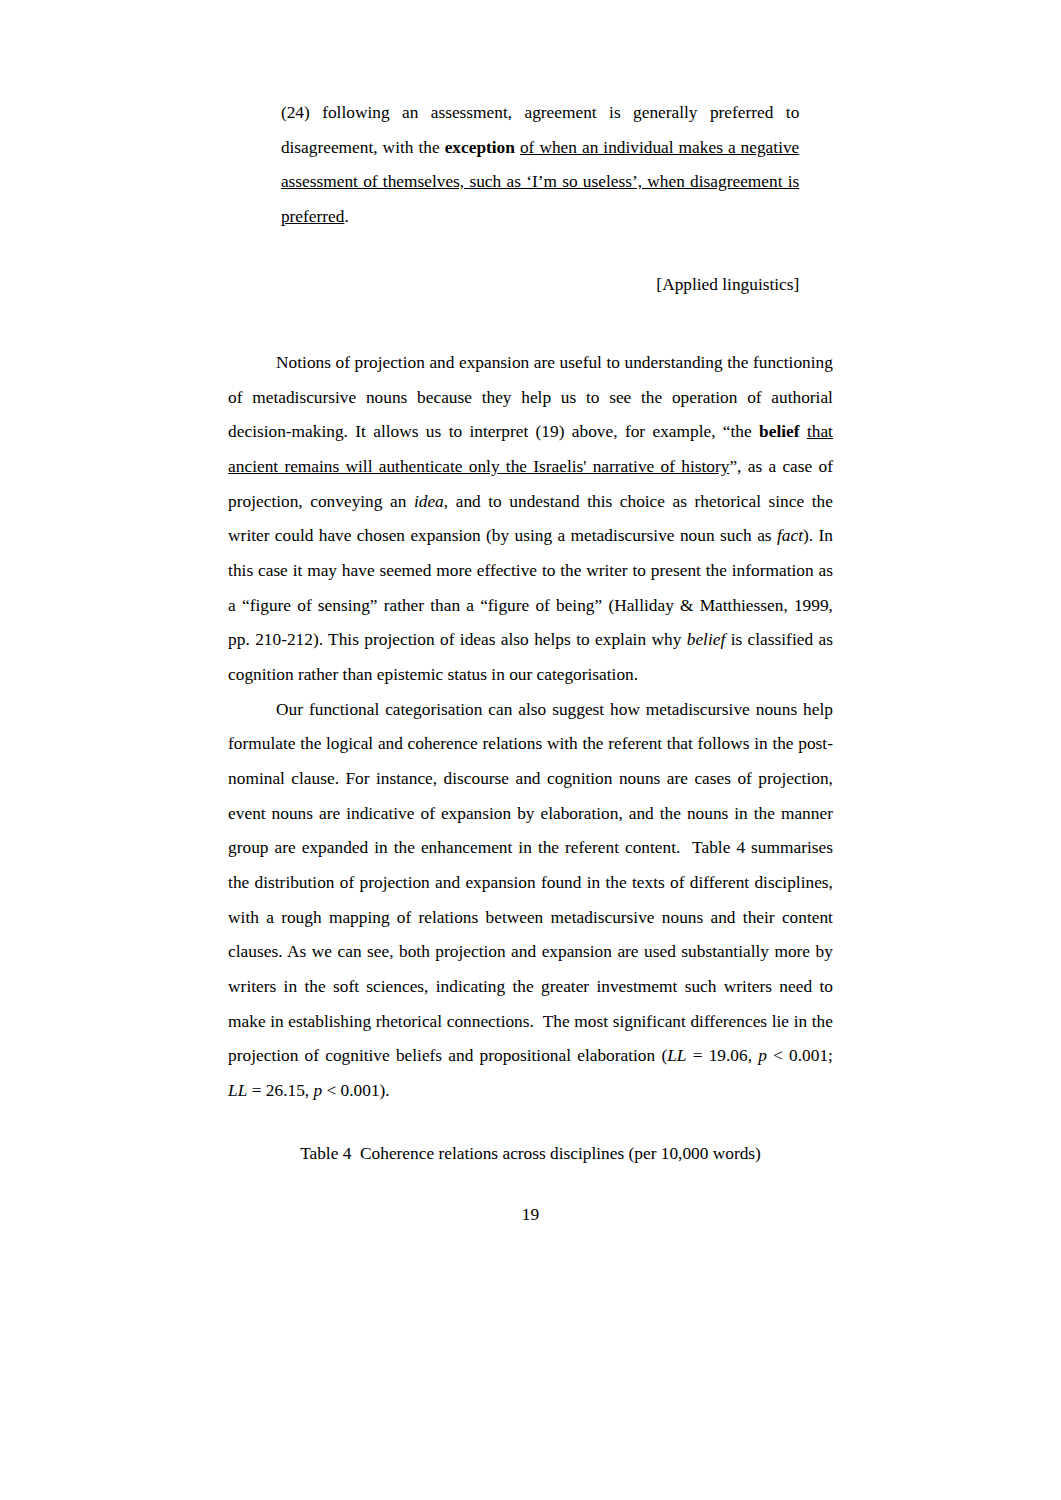(24) following an assessment, agreement is generally preferred to disagreement, with the exception of when an individual makes a negative assessment of themselves, such as ‘I’m so useless’, when disagreement is preferred.
[Applied linguistics]
Notions of projection and expansion are useful to understanding the functioning of metadiscursive nouns because they help us to see the operation of authorial decision-making. It allows us to interpret (19) above, for example, “the belief that ancient remains will authenticate only the Israelis' narrative of history”, as a case of projection, conveying an idea, and to undestand this choice as rhetorical since the writer could have chosen expansion (by using a metadiscursive noun such as fact). In this case it may have seemed more effective to the writer to present the information as a “figure of sensing” rather than a “figure of being” (Halliday & Matthiessen, 1999, pp. 210-212). This projection of ideas also helps to explain why belief is classified as cognition rather than epistemic status in our categorisation.
Our functional categorisation can also suggest how metadiscursive nouns help formulate the logical and coherence relations with the referent that follows in the post-nominal clause. For instance, discourse and cognition nouns are cases of projection, event nouns are indicative of expansion by elaboration, and the nouns in the manner group are expanded in the enhancement in the referent content. Table 4 summarises the distribution of projection and expansion found in the texts of different disciplines, with a rough mapping of relations between metadiscursive nouns and their content clauses. As we can see, both projection and expansion are used substantially more by writers in the soft sciences, indicating the greater investmemt such writers need to make in establishing rhetorical connections. The most significant differences lie in the projection of cognitive beliefs and propositional elaboration (LL = 19.06, p < 0.001; LL = 26.15, p < 0.001).
Table 4 Coherence relations across disciplines (per 10,000 words)
19